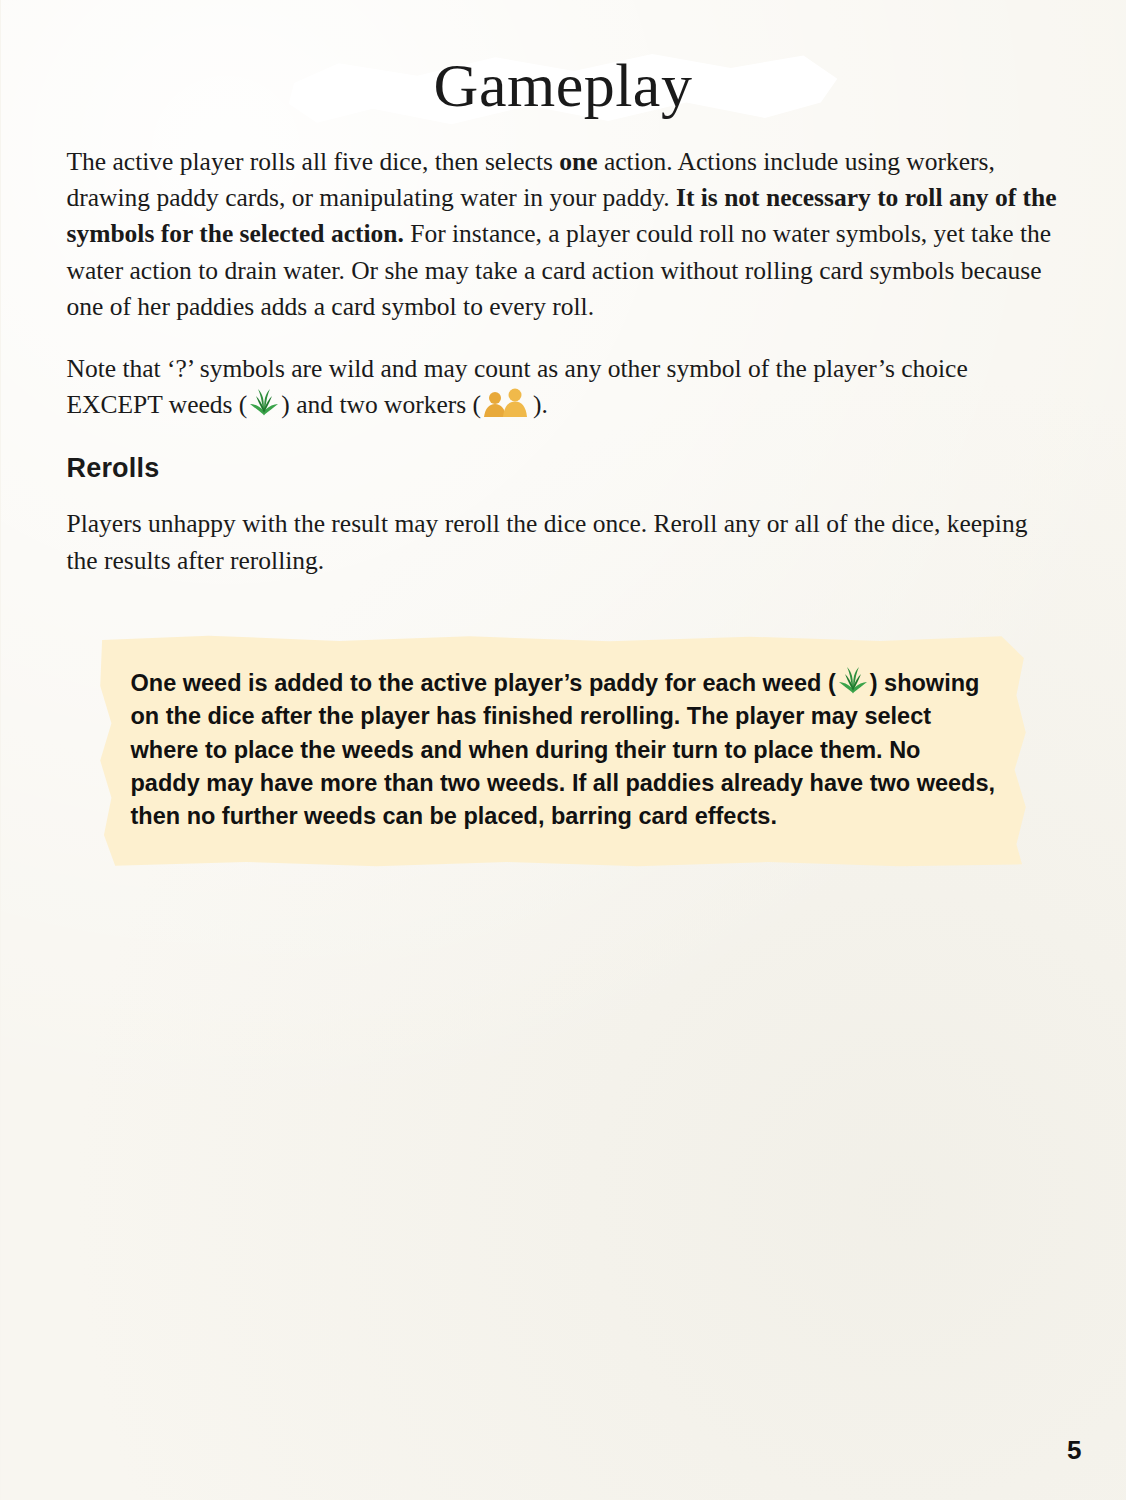Gameplay
The active player rolls all five dice, then selects one action. Actions include using workers, drawing paddy cards, or manipulating water in your paddy. It is not necessary to roll any of the symbols for the selected action. For instance, a player could roll no water symbols, yet take the water action to drain water. Or she may take a card action without rolling card symbols because one of her paddies adds a card symbol to every roll.
Note that ‘?’ symbols are wild and may count as any other symbol of the player’s choice EXCEPT weeds ( ) and two workers ( ).
Rerolls
Players unhappy with the result may reroll the dice once. Reroll any or all of the dice, keeping the results after rerolling.
One weed is added to the active player’s paddy for each weed ( ) showing on the dice after the player has finished rerolling. The player may select where to place the weeds and when during their turn to place them. No paddy may have more than two weeds. If all paddies already have two weeds, then no further weeds can be placed, barring card effects.
5